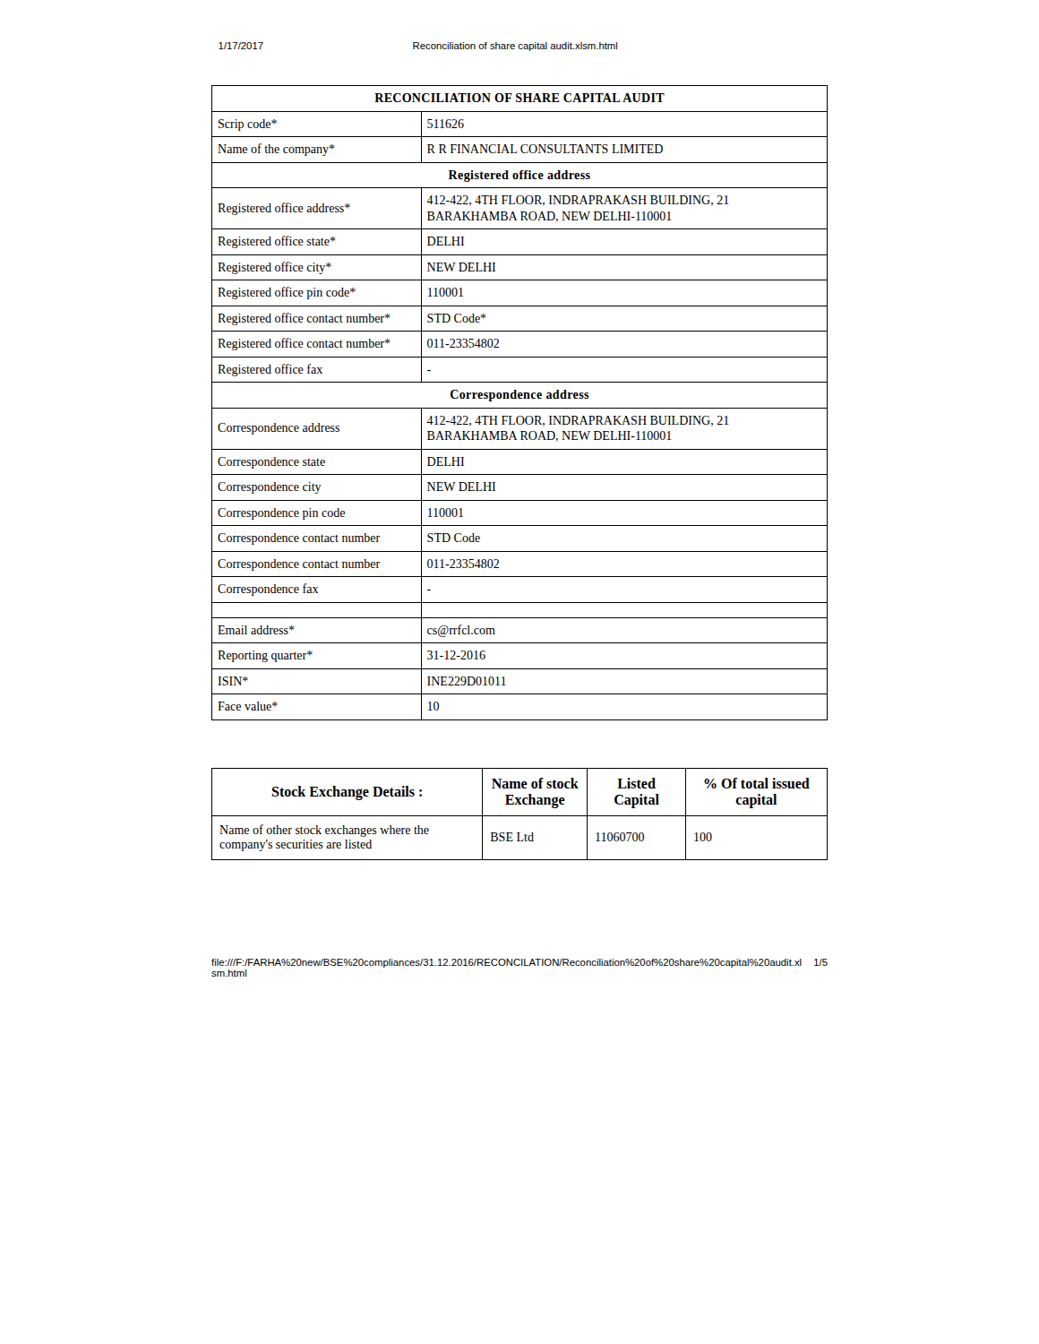1/17/2017
Reconciliation of share capital audit.xlsm.html
| RECONCILIATION OF SHARE CAPITAL AUDIT |
| Scrip code* | 511626 |
| Name of the company* | R R FINANCIAL CONSULTANTS LIMITED |
| Registered office address |
| Registered office address* | 412-422, 4TH FLOOR, INDRAPRAKASH BUILDING, 21 BARAKHAMBA ROAD, NEW DELHI-110001 |
| Registered office state* | DELHI |
| Registered office city* | NEW DELHI |
| Registered office pin code* | 110001 |
| Registered office contact number* | STD Code* |
| Registered office contact number* | 011-23354802 |
| Registered office fax | - |
| Correspondence address |
| Correspondence address | 412-422, 4TH FLOOR, INDRAPRAKASH BUILDING, 21 BARAKHAMBA ROAD, NEW DELHI-110001 |
| Correspondence state | DELHI |
| Correspondence city | NEW DELHI |
| Correspondence pin code | 110001 |
| Correspondence contact number | STD Code |
| Correspondence contact number | 011-23354802 |
| Correspondence fax | - |
| Email address* | cs@rrfcl.com |
| Reporting quarter* | 31-12-2016 |
| ISIN* | INE229D01011 |
| Face value* | 10 |
| Stock Exchange Details : | Name of stock Exchange | Listed Capital | % Of total issued capital |
| --- | --- | --- | --- |
| Name of other stock exchanges where the company's securities are listed | BSE Ltd | 11060700 | 100 |
file:///F:/FARHA%20new/BSE%20compliances/31.12.2016/RECONCILATION/Reconciliation%20of%20share%20capital%20audit.xlsm.html
1/5